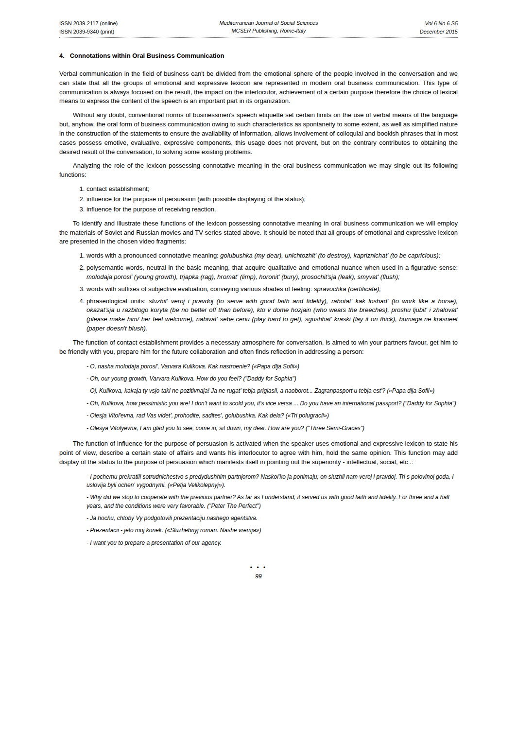ISSN 2039-2117 (online)
ISSN 2039-9340 (print)
Mediterranean Journal of Social Sciences
MCSER Publishing, Rome-Italy
Vol 6 No 6 S5
December 2015
4. Connotations within Oral Business Communication
Verbal communication in the field of business can't be divided from the emotional sphere of the people involved in the conversation and we can state that all the groups of emotional and expressive lexicon are represented in modern oral business communication. This type of communication is always focused on the result, the impact on the interlocutor, achievement of a certain purpose therefore the choice of lexical means to express the content of the speech is an important part in its organization.
Without any doubt, conventional norms of businessmen's speech etiquette set certain limits on the use of verbal means of the language but, anyhow, the oral form of business communication owing to such characteristics as spontaneity to some extent, as well as simplified nature in the construction of the statements to ensure the availability of information, allows involvement of colloquial and bookish phrases that in most cases possess emotive, evaluative, expressive components, this usage does not prevent, but on the contrary contributes to obtaining the desired result of the conversation, to solving some existing problems.
Analyzing the role of the lexicon possessing connotative meaning in the oral business communication we may single out its following functions:
contact establishment;
influence for the purpose of persuasion (with possible displaying of the status);
influence for the purpose of receiving reaction.
To identify and illustrate these functions of the lexicon possessing connotative meaning in oral business communication we will employ the materials of Soviet and Russian movies and TV series stated above. It should be noted that all groups of emotional and expressive lexicon are presented in the chosen video fragments:
words with a pronounced connotative meaning: golubushka (my dear), unichtozhit' (to destroy), kapriznichat' (to be capricious);
polysemantic words, neutral in the basic meaning, that acquire qualitative and emotional nuance when used in a figurative sense: molodaja porosl' (young growth), trjapka (rag), hromat' (limp), horonit' (bury), prosochit'sja (leak), smyvat' (flush);
words with suffixes of subjective evaluation, conveying various shades of feeling: spravochka (certificate);
phraseological units: sluzhit' veroj i pravdoj (to serve with good faith and fidelity), rabotat' kak loshad' (to work like a horse), okazat'sja u razbitogo koryta (be no better off than before), kto v dome hozjain (who wears the breeches), proshu ljubit' i zhalovat' (please make him/ her feel welcome), nabivat' sebe cenu (play hard to get), sgushhat' kraski (lay it on thick), bumaga ne krasneet (paper doesn't blush).
The function of contact establishment provides a necessary atmosphere for conversation, is aimed to win your partners favour, get him to be friendly with you, prepare him for the future collaboration and often finds reflection in addressing a person:
- O, nasha molodaja porosl', Varvara Kulikova. Kak nastroenie? («Papa dlja Sofii»)
- Oh, our young growth, Varvara Kulikova. How do you feel? ("Daddy for Sophia")
- Oj, Kulikova, kakaja ty vsjo-taki ne pozitivnaja! Ja ne rugat' tebja priglasil, a naoborot... Zagranpasport u tebja est'? («Papa dlja Sofii»)
- Oh, Kulikova, how pessimistic you are! I don't want to scold you, it's vice versa ... Do you have an international passport? ("Daddy for Sophia")
- Olesja Vitol'evna, rad Vas videt', prohodite, sadites', golubushka. Kak dela? («Tri polugracii»)
- Olesya Vitolyevna, I am glad you to see, come in, sit down, my dear. How are you? ("Three Semi-Graces")
The function of influence for the purpose of persuasion is activated when the speaker uses emotional and expressive lexicon to state his point of view, describe a certain state of affairs and wants his interlocutor to agree with him, hold the same opinion. This function may add display of the status to the purpose of persuasion which manifests itself in pointing out the superiority - intellectual, social, etc .:
- I pochemu prekratili sotrudnichestvo s predydushhim partnjorom? Naskol'ko ja ponimaju, on sluzhil nam veroj i pravdoj. Tri s polovinoj goda, i uslovija byli ochen' vygodnymi. («Petja Velikolepnyj»).
- Why did we stop to cooperate with the previous partner? As far as I understand, it served us with good faith and fidelity. For three and a half years, and the conditions were very favorable. ("Peter The Perfect")
- Ja hochu, chtoby Vy podgotovili prezentaciju nashego agentstva.
- Prezentacii - jeto moj konek. («Sluzhebnyj roman. Nashe vremja»)
- I want you to prepare a presentation of our agency.
• • •
99